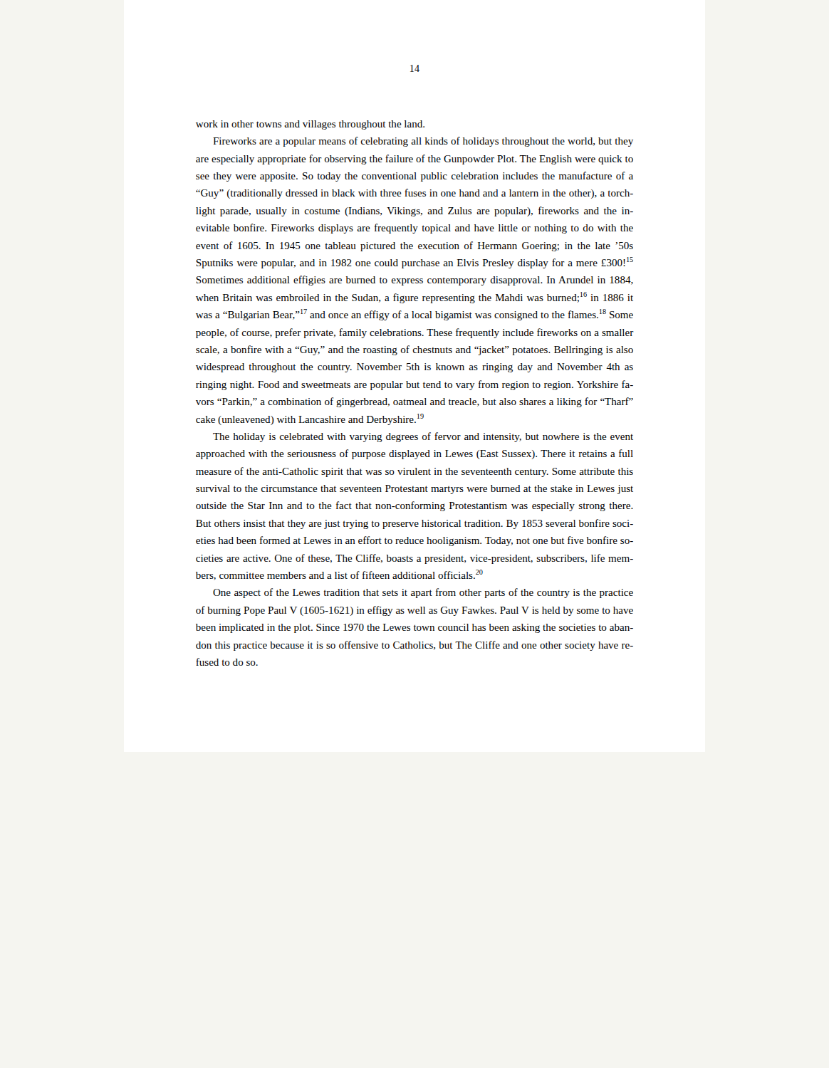14
work in other towns and villages throughout the land.
Fireworks are a popular means of celebrating all kinds of holidays throughout the world, but they are especially appropriate for observing the failure of the Gunpowder Plot. The English were quick to see they were apposite. So today the conventional public celebration includes the manufacture of a “Guy” (traditionally dressed in black with three fuses in one hand and a lantern in the other), a torchlight parade, usually in costume (Indians, Vikings, and Zulus are popular), fireworks and the inevitable bonfire. Fireworks displays are frequently topical and have little or nothing to do with the event of 1605. In 1945 one tableau pictured the execution of Hermann Goering; in the late ’50s Sputniks were popular, and in 1982 one could purchase an Elvis Presley display for a mere £300!15 Sometimes additional effigies are burned to express contemporary disapproval. In Arundel in 1884, when Britain was embroiled in the Sudan, a figure representing the Mahdi was burned;16 in 1886 it was a “Bulgarian Bear,”17 and once an effigy of a local bigamist was consigned to the flames.18 Some people, of course, prefer private, family celebrations. These frequently include fireworks on a smaller scale, a bonfire with a “Guy,” and the roasting of chestnuts and “jacket” potatoes. Bellringing is also widespread throughout the country. November 5th is known as ringing day and November 4th as ringing night. Food and sweetmeats are popular but tend to vary from region to region. Yorkshire favors “Parkin,” a combination of gingerbread, oatmeal and treacle, but also shares a liking for “Tharf” cake (unleavened) with Lancashire and Derbyshire.19
The holiday is celebrated with varying degrees of fervor and intensity, but nowhere is the event approached with the seriousness of purpose displayed in Lewes (East Sussex). There it retains a full measure of the anti-Catholic spirit that was so virulent in the seventeenth century. Some attribute this survival to the circumstance that seventeen Protestant martyrs were burned at the stake in Lewes just outside the Star Inn and to the fact that non-conforming Protestantism was especially strong there. But others insist that they are just trying to preserve historical tradition. By 1853 several bonfire societies had been formed at Lewes in an effort to reduce hooliganism. Today, not one but five bonfire societies are active. One of these, The Cliffe, boasts a president, vice-president, subscribers, life members, committee members and a list of fifteen additional officials.20
One aspect of the Lewes tradition that sets it apart from other parts of the country is the practice of burning Pope Paul V (1605-1621) in effigy as well as Guy Fawkes. Paul V is held by some to have been implicated in the plot. Since 1970 the Lewes town council has been asking the societies to abandon this practice because it is so offensive to Catholics, but The Cliffe and one other society have refused to do so.